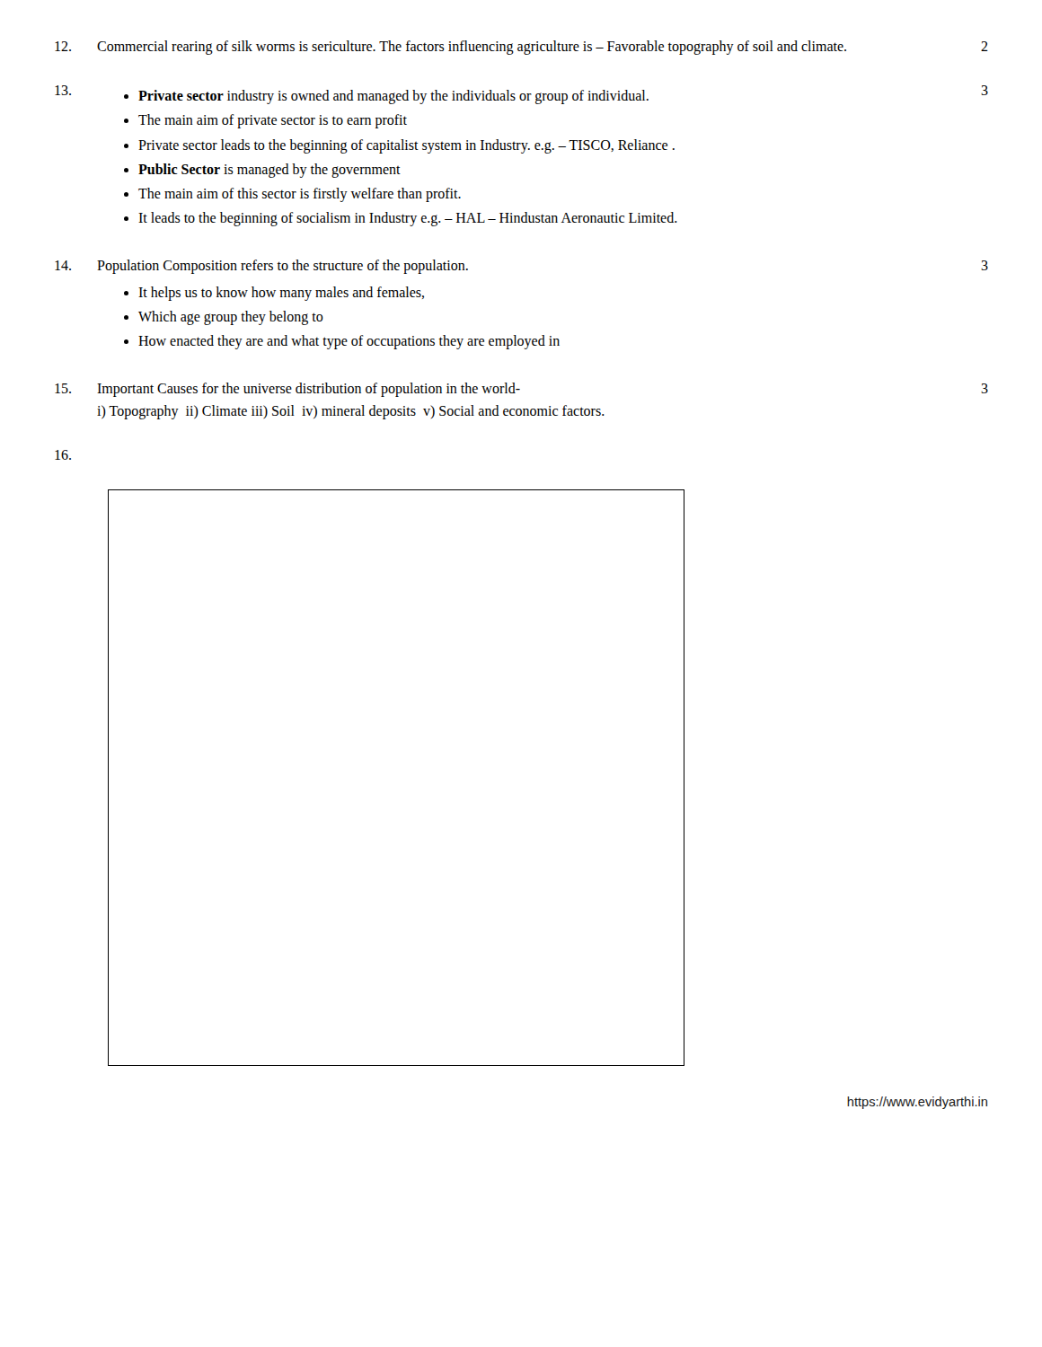12.
Commercial rearing of silk worms is sericulture. The factors influencing agriculture is – Favorable topography of soil and climate.
2
13.
Private sector industry is owned and managed by the individuals or group of individual.
The main aim of private sector is to earn profit
Private sector leads to the beginning of capitalist system in Industry. e.g. – TISCO, Reliance .
Public Sector is managed by the government
The main aim of this sector is firstly welfare than profit.
It leads to the beginning of socialism in Industry e.g. – HAL – Hindustan Aeronautic Limited.
3
14.
Population Composition refers to the structure of the population.
It helps us to know how many males and females,
Which age group they belong to
How enacted they are and what type of occupations they are employed in
3
15.
Important Causes for the universe distribution of population in the world-
i) Topography ii) Climate iii) Soil iv) mineral deposits v) Social and economic factors.
3
16.
https://www.evidyarthi.in